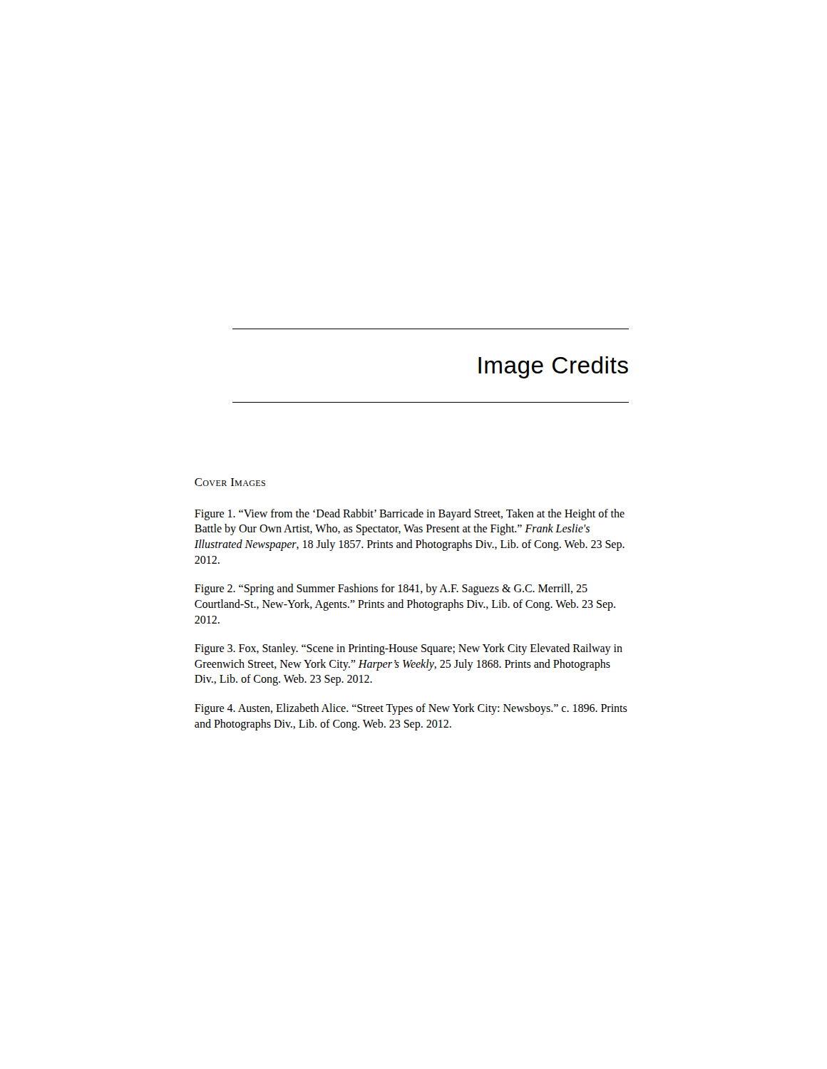Image Credits
Cover Images
Figure 1. “View from the ‘Dead Rabbit’ Barricade in Bayard Street, Taken at the Height of the Battle by Our Own Artist, Who, as Spectator, Was Present at the Fight.” Frank Leslie's Illustrated Newspaper, 18 July 1857. Prints and Photographs Div., Lib. of Cong. Web. 23 Sep. 2012.
Figure 2. “Spring and Summer Fashions for 1841, by A.F. Saguezs & G.C. Merrill, 25 Courtland-St., New-York, Agents.” Prints and Photographs Div., Lib. of Cong. Web. 23 Sep. 2012.
Figure 3. Fox, Stanley. “Scene in Printing-House Square; New York City Elevated Railway in Greenwich Street, New York City.” Harper’s Weekly, 25 July 1868. Prints and Photographs Div., Lib. of Cong. Web. 23 Sep. 2012.
Figure 4. Austen, Elizabeth Alice. “Street Types of New York City: Newsboys.” c. 1896. Prints and Photographs Div., Lib. of Cong. Web. 23 Sep. 2012.